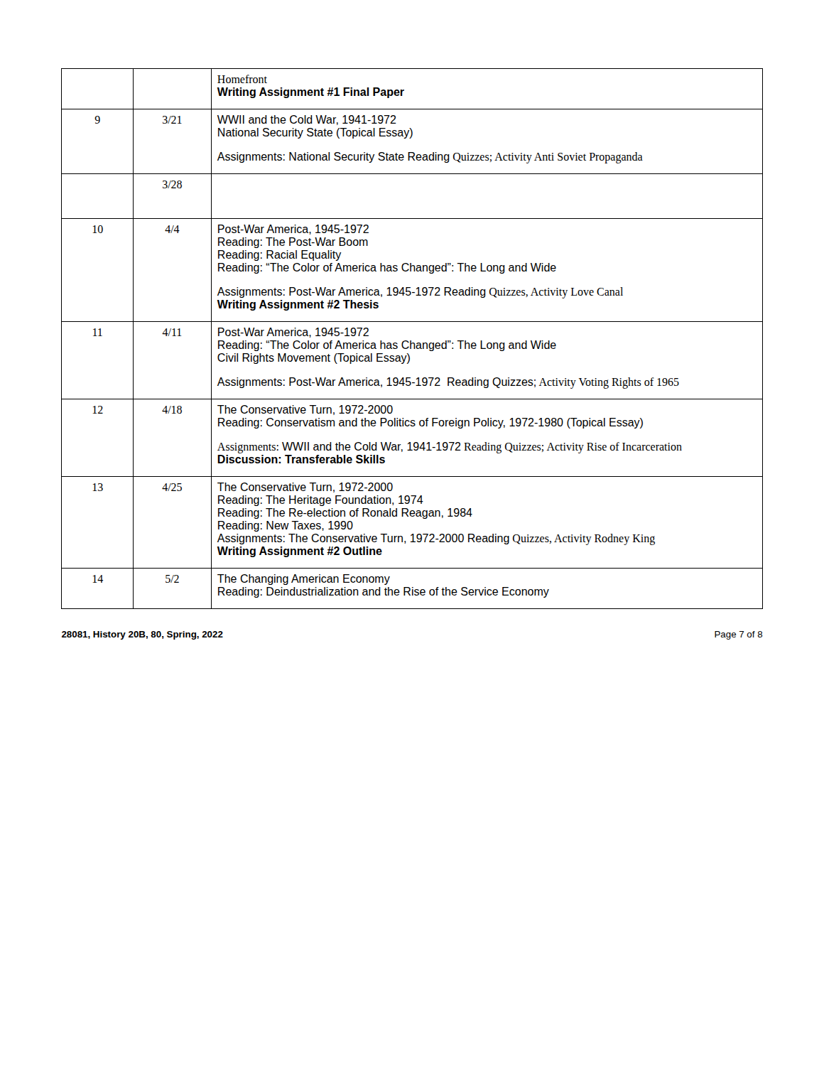| | | Homefront Writing Assignment #1 Final Paper |
| 9 | 3/21 | WWII and the Cold War, 1941-1972 National Security State (Topical Essay) Assignments: National Security State Reading Quizzes; Activity Anti Soviet Propaganda |
| | 3/28 | |
| 10 | 4/4 | Post-War America, 1945-1972 Reading: The Post-War Boom Reading: Racial Equality Reading: “The Color of America has Changed”: The Long and Wide Assignments: Post-War America, 1945-1972 Reading Quizzes, Activity Love Canal Writing Assignment #2 Thesis |
| 11 | 4/11 | Post-War America, 1945-1972 Reading: “The Color of America has Changed”: The Long and Wide Civil Rights Movement (Topical Essay) Assignments: Post-War America, 1945-1972 Reading Quizzes; Activity Voting Rights of 1965 |
| 12 | 4/18 | The Conservative Turn, 1972-2000 Reading: Conservatism and the Politics of Foreign Policy, 1972-1980 (Topical Essay) Assignments: WWII and the Cold War, 1941-1972 Reading Quizzes; Activity Rise of Incarceration Discussion: Transferable Skills |
| 13 | 4/25 | The Conservative Turn, 1972-2000 Reading: The Heritage Foundation, 1974 Reading: The Re-election of Ronald Reagan, 1984 Reading: New Taxes, 1990 Assignments: The Conservative Turn, 1972-2000 Reading Quizzes, Activity Rodney King Writing Assignment #2 Outline |
| 14 | 5/2 | The Changing American Economy Reading: Deindustrialization and the Rise of the Service Economy |
28081, History 20B, 80, Spring, 2022 Page 7 of 8